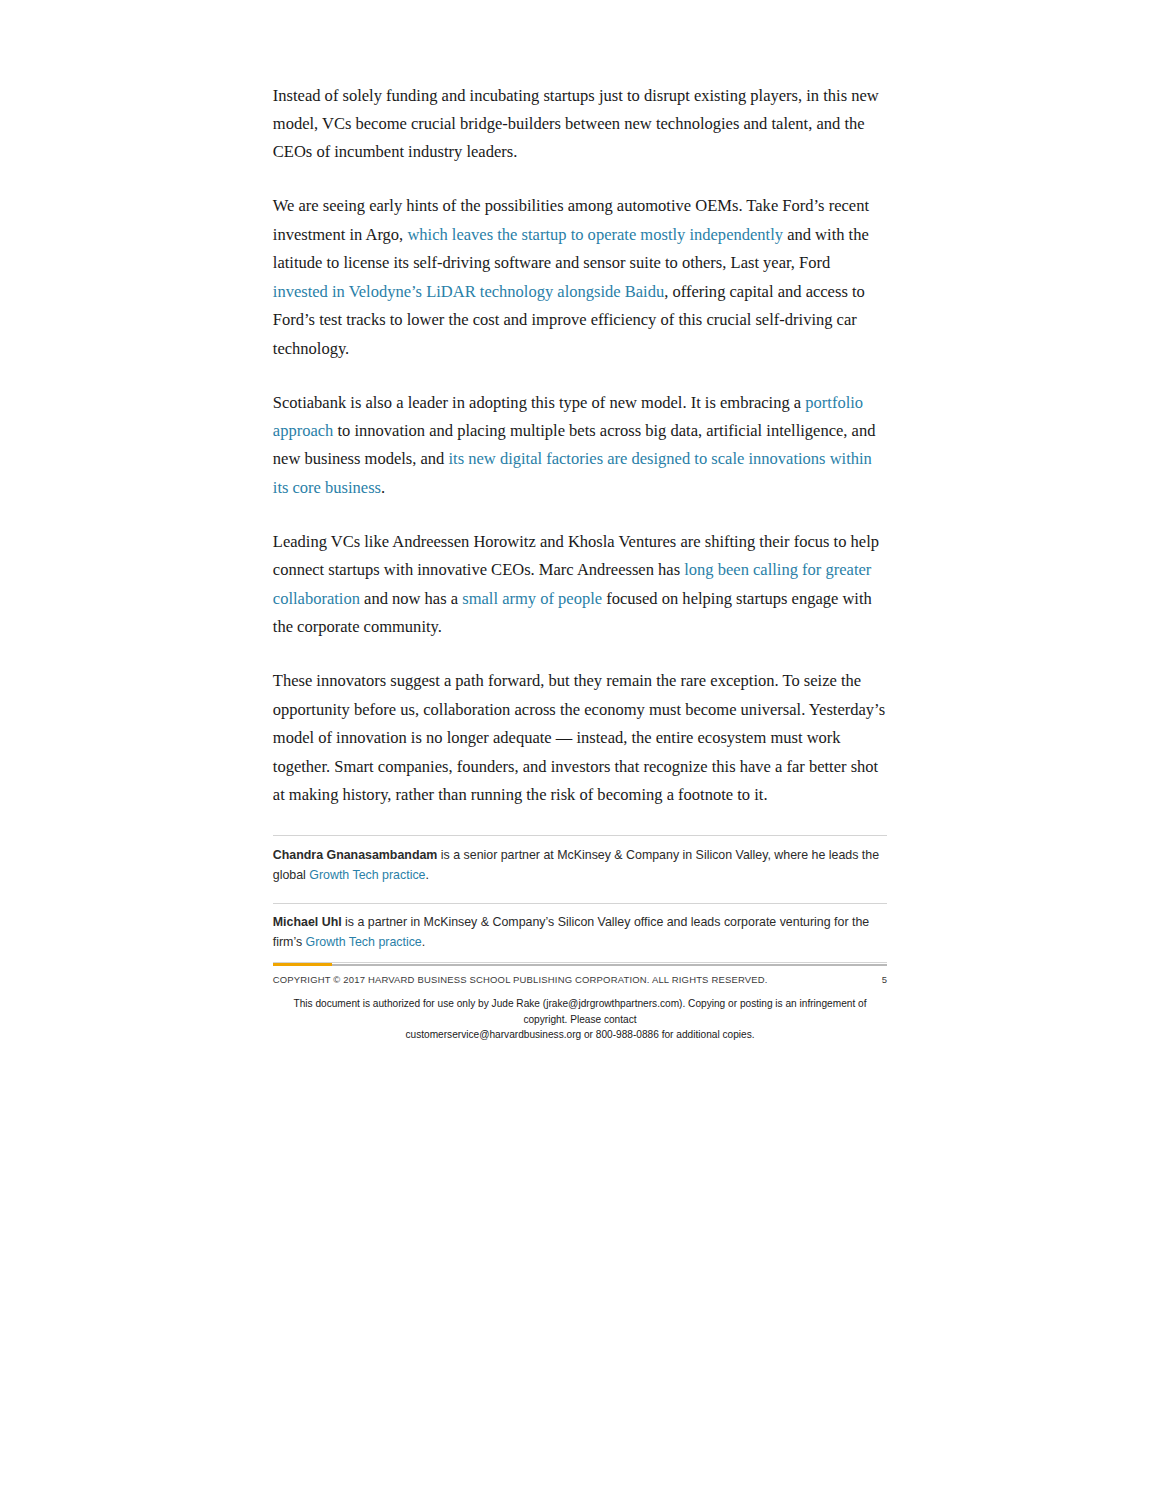Instead of solely funding and incubating startups just to disrupt existing players, in this new model, VCs become crucial bridge-builders between new technologies and talent, and the CEOs of incumbent industry leaders.
We are seeing early hints of the possibilities among automotive OEMs. Take Ford’s recent investment in Argo, which leaves the startup to operate mostly independently and with the latitude to license its self-driving software and sensor suite to others, Last year, Ford invested in Velodyne’s LiDAR technology alongside Baidu, offering capital and access to Ford’s test tracks to lower the cost and improve efficiency of this crucial self-driving car technology.
Scotiabank is also a leader in adopting this type of new model. It is embracing a portfolio approach to innovation and placing multiple bets across big data, artificial intelligence, and new business models, and its new digital factories are designed to scale innovations within its core business.
Leading VCs like Andreessen Horowitz and Khosla Ventures are shifting their focus to help connect startups with innovative CEOs. Marc Andreessen has long been calling for greater collaboration and now has a small army of people focused on helping startups engage with the corporate community.
These innovators suggest a path forward, but they remain the rare exception. To seize the opportunity before us, collaboration across the economy must become universal. Yesterday’s model of innovation is no longer adequate — instead, the entire ecosystem must work together. Smart companies, founders, and investors that recognize this have a far better shot at making history, rather than running the risk of becoming a footnote to it.
Chandra Gnanasambandam is a senior partner at McKinsey & Company in Silicon Valley, where he leads the global Growth Tech practice.
Michael Uhl is a partner in McKinsey & Company’s Silicon Valley office and leads corporate venturing for the firm’s Growth Tech practice.
COPYRIGHT © 2017 HARVARD BUSINESS SCHOOL PUBLISHING CORPORATION. ALL RIGHTS RESERVED. 5
This document is authorized for use only by Jude Rake (jrake@jdrgrowthpartners.com). Copying or posting is an infringement of copyright. Please contact
customerservice@harvardbusiness.org or 800-988-0886 for additional copies.